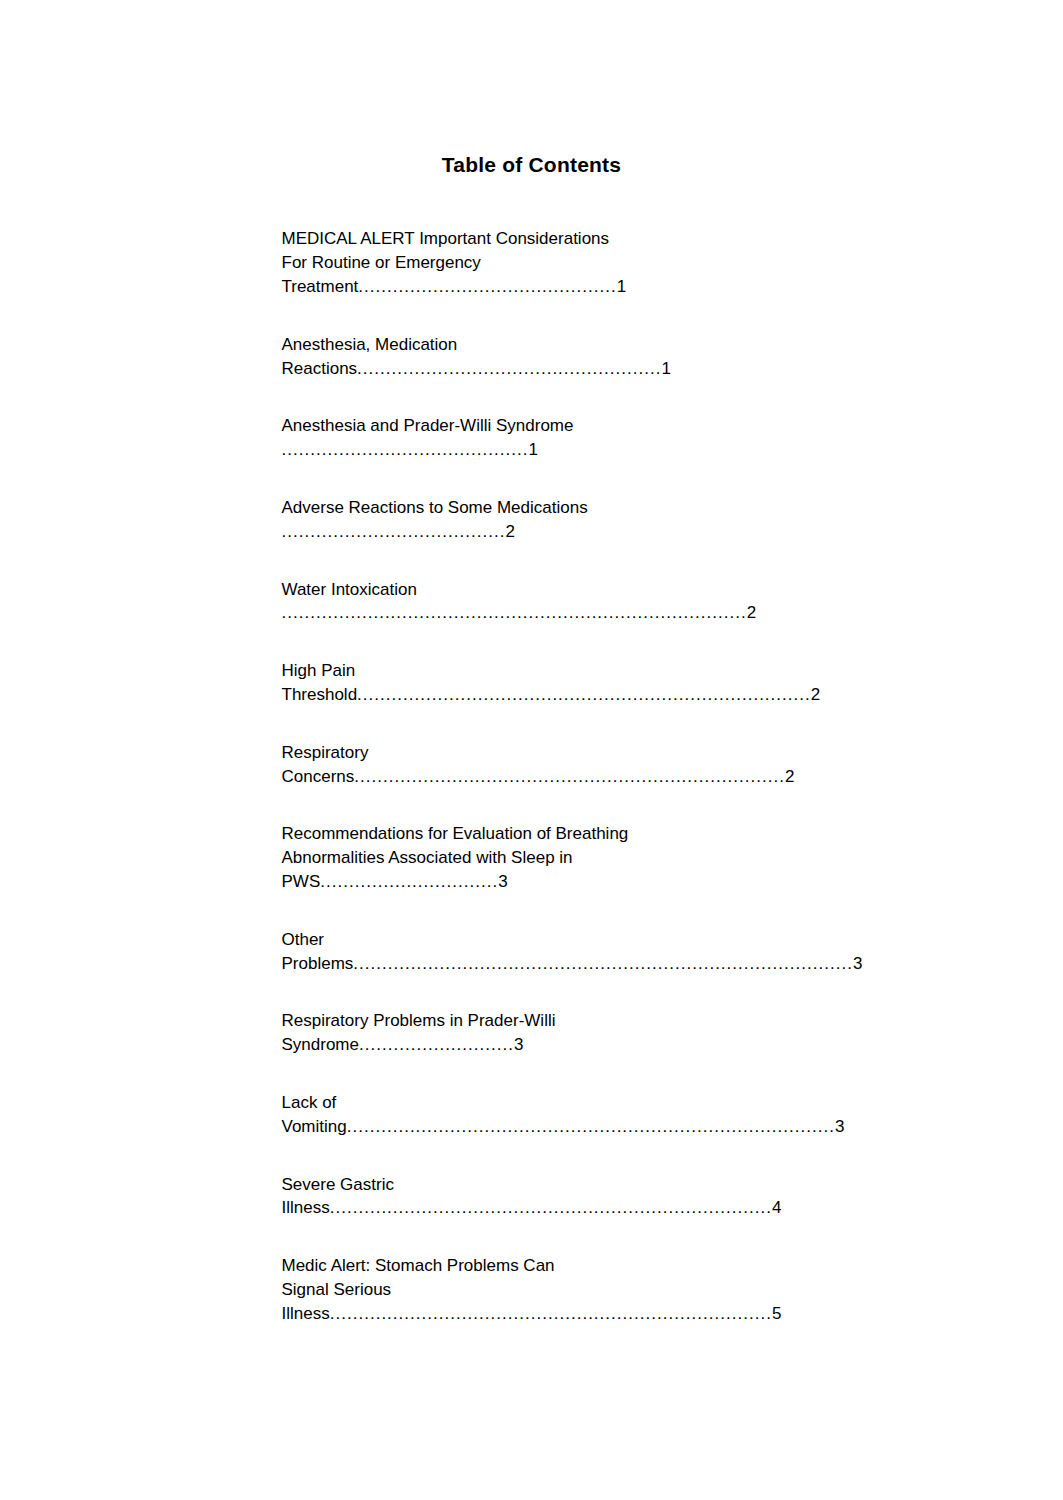Table of Contents
MEDICAL ALERT Important Considerations For Routine or Emergency Treatment............................................. 1
Anesthesia, Medication Reactions..................................................... 1
Anesthesia and Prader-Willi Syndrome ........................................... 1
Adverse Reactions to Some Medications ....................................... 2
Water Intoxication ................................................................................. 2
High Pain Threshold............................................................................... 2
Respiratory Concerns........................................................................... 2
Recommendations for Evaluation of Breathing Abnormalities Associated with Sleep in PWS............................... 3
Other Problems....................................................................................... 3
Respiratory Problems in Prader-Willi Syndrome........................... 3
Lack of Vomiting..................................................................................... 3
Severe Gastric Illness............................................................................. 4
Medic Alert: Stomach Problems Can Signal Serious Illness............................................................................. 5